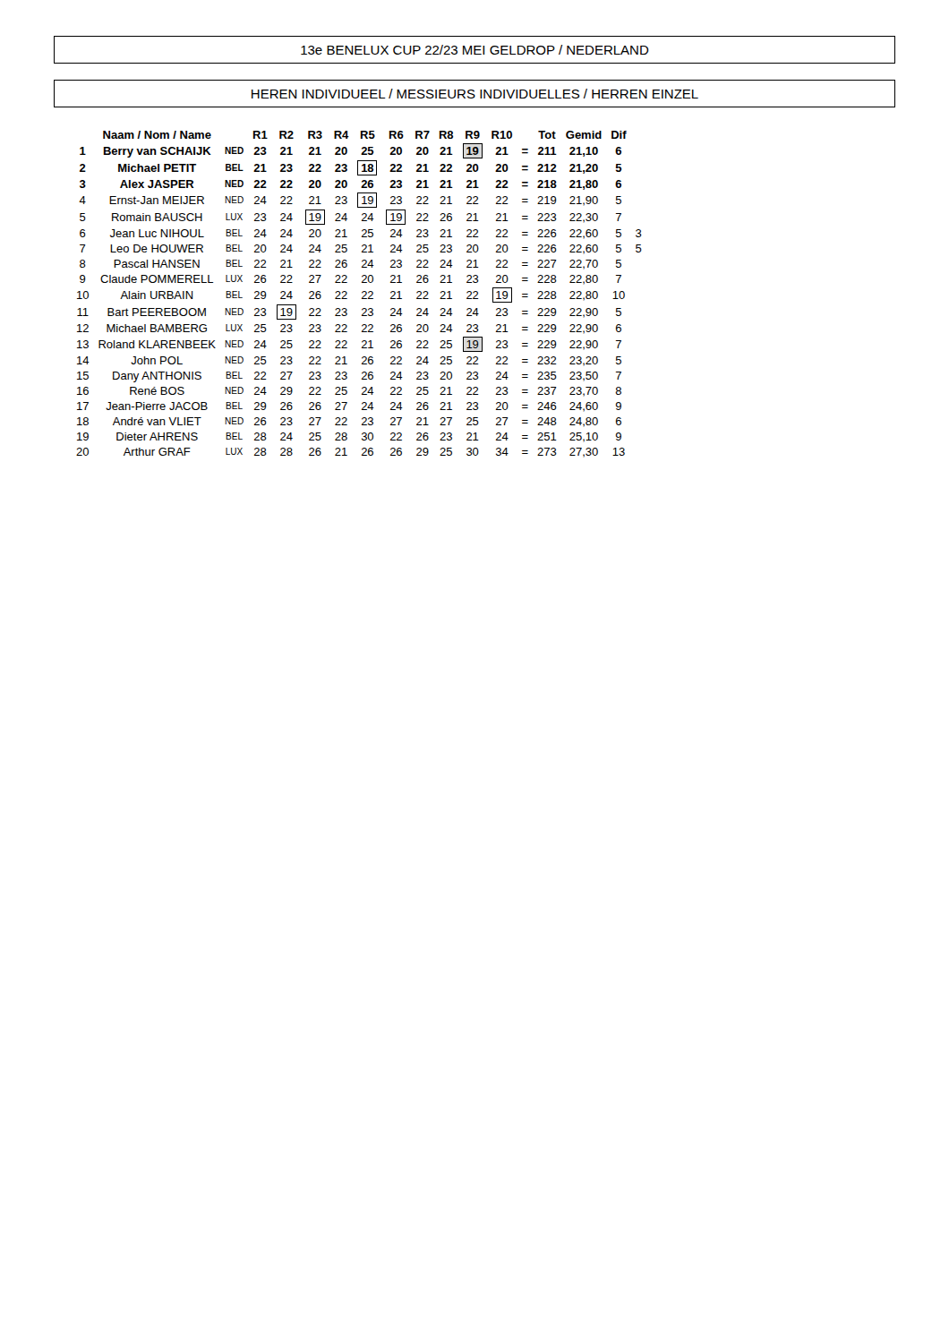13e BENELUX CUP 22/23 MEI GELDROP / NEDERLAND
HEREN INDIVIDUEEL / MESSIEURS INDIVIDUELLES / HERREN EINZEL
| | Naam / Nom / Name | | R1 | R2 | R3 | R4 | R5 | R6 | R7 | R8 | R9 | R10 | | Tot | Gemid | Dif | | |
| --- | --- | --- | --- | --- | --- | --- | --- | --- | --- | --- | --- | --- | --- | --- | --- | --- | --- | --- |
| 1 | Berry van SCHAIJK | NED | 23 | 21 | 21 | 20 | 25 | 20 | 20 | 21 | 19 | 21 | = | 211 | 21,10 | 6 | | |
| 2 | Michael PETIT | BEL | 21 | 23 | 22 | 23 | 18 | 22 | 21 | 22 | 20 | 20 | = | 212 | 21,20 | 5 | | |
| 3 | Alex JASPER | NED | 22 | 22 | 20 | 20 | 26 | 23 | 21 | 21 | 21 | 22 | = | 218 | 21,80 | 6 | | |
| 4 | Ernst-Jan MEIJER | NED | 24 | 22 | 21 | 23 | 19 | 23 | 22 | 21 | 22 | 22 | = | 219 | 21,90 | 5 | | |
| 5 | Romain BAUSCH | LUX | 23 | 24 | 19 | 24 | 24 | 19 | 22 | 26 | 21 | 21 | = | 223 | 22,30 | 7 | | |
| 6 | Jean Luc NIHOUL | BEL | 24 | 24 | 20 | 21 | 25 | 24 | 23 | 21 | 22 | 22 | = | 226 | 22,60 | 5 | 3 | |
| 7 | Leo De HOUWER | BEL | 20 | 24 | 24 | 25 | 21 | 24 | 25 | 23 | 20 | 20 | = | 226 | 22,60 | 5 | 5 | |
| 8 | Pascal HANSEN | BEL | 22 | 21 | 22 | 26 | 24 | 23 | 22 | 24 | 21 | 22 | = | 227 | 22,70 | 5 | | |
| 9 | Claude POMMERELL | LUX | 26 | 22 | 27 | 22 | 20 | 21 | 26 | 21 | 23 | 20 | = | 228 | 22,80 | 7 | | |
| 10 | Alain URBAIN | BEL | 29 | 24 | 26 | 22 | 22 | 21 | 22 | 21 | 22 | 19 | = | 228 | 22,80 | 10 | | |
| 11 | Bart PEEREBOOM | NED | 23 | 19 | 22 | 23 | 23 | 24 | 24 | 24 | 24 | 23 | = | 229 | 22,90 | 5 | | |
| 12 | Michael BAMBERG | LUX | 25 | 23 | 23 | 22 | 22 | 26 | 20 | 24 | 23 | 21 | = | 229 | 22,90 | 6 | | |
| 13 | Roland KLARENBEEK | NED | 24 | 25 | 22 | 22 | 21 | 26 | 22 | 25 | 19 | 23 | = | 229 | 22,90 | 7 | | |
| 14 | John POL | NED | 25 | 23 | 22 | 21 | 26 | 22 | 24 | 25 | 22 | 22 | = | 232 | 23,20 | 5 | | |
| 15 | Dany ANTHONIS | BEL | 22 | 27 | 23 | 23 | 26 | 24 | 23 | 20 | 23 | 24 | = | 235 | 23,50 | 7 | | |
| 16 | René BOS | NED | 24 | 29 | 22 | 25 | 24 | 22 | 25 | 21 | 22 | 23 | = | 237 | 23,70 | 8 | | |
| 17 | Jean-Pierre JACOB | BEL | 29 | 26 | 26 | 27 | 24 | 24 | 26 | 21 | 23 | 20 | = | 246 | 24,60 | 9 | | |
| 18 | André van VLIET | NED | 26 | 23 | 27 | 22 | 23 | 27 | 21 | 27 | 25 | 27 | = | 248 | 24,80 | 6 | | |
| 19 | Dieter AHRENS | BEL | 28 | 24 | 25 | 28 | 30 | 22 | 26 | 23 | 21 | 24 | = | 251 | 25,10 | 9 | | |
| 20 | Arthur GRAF | LUX | 28 | 28 | 26 | 21 | 26 | 26 | 29 | 25 | 30 | 34 | = | 273 | 27,30 | 13 | | |